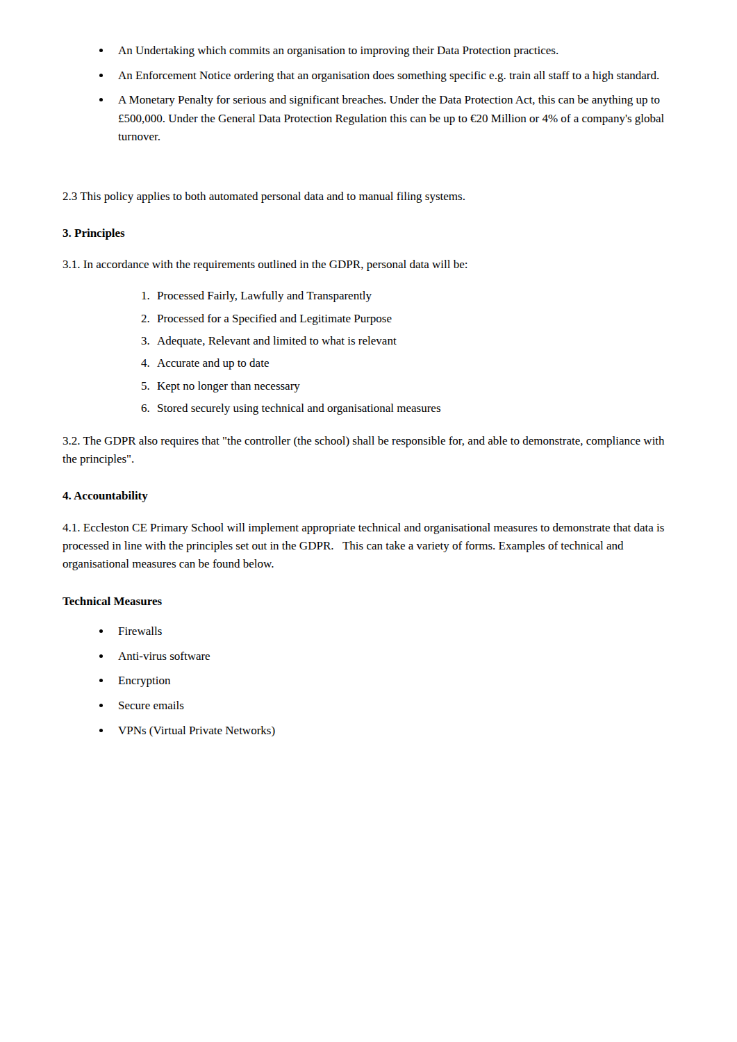An Undertaking which commits an organisation to improving their Data Protection practices.
An Enforcement Notice ordering that an organisation does something specific e.g. train all staff to a high standard.
A Monetary Penalty for serious and significant breaches. Under the Data Protection Act, this can be anything up to £500,000. Under the General Data Protection Regulation this can be up to €20 Million or 4% of a company's global turnover.
2.3 This policy applies to both automated personal data and to manual filing systems.
3. Principles
3.1. In accordance with the requirements outlined in the GDPR, personal data will be:
Processed Fairly, Lawfully and Transparently
Processed for a Specified and Legitimate Purpose
Adequate, Relevant and limited to what is relevant
Accurate and up to date
Kept no longer than necessary
Stored securely using technical and organisational measures
3.2. The GDPR also requires that "the controller (the school) shall be responsible for, and able to demonstrate, compliance with the principles".
4. Accountability
4.1. Eccleston CE Primary School will implement appropriate technical and organisational measures to demonstrate that data is processed in line with the principles set out in the GDPR. This can take a variety of forms. Examples of technical and organisational measures can be found below.
Technical Measures
Firewalls
Anti-virus software
Encryption
Secure emails
VPNs (Virtual Private Networks)